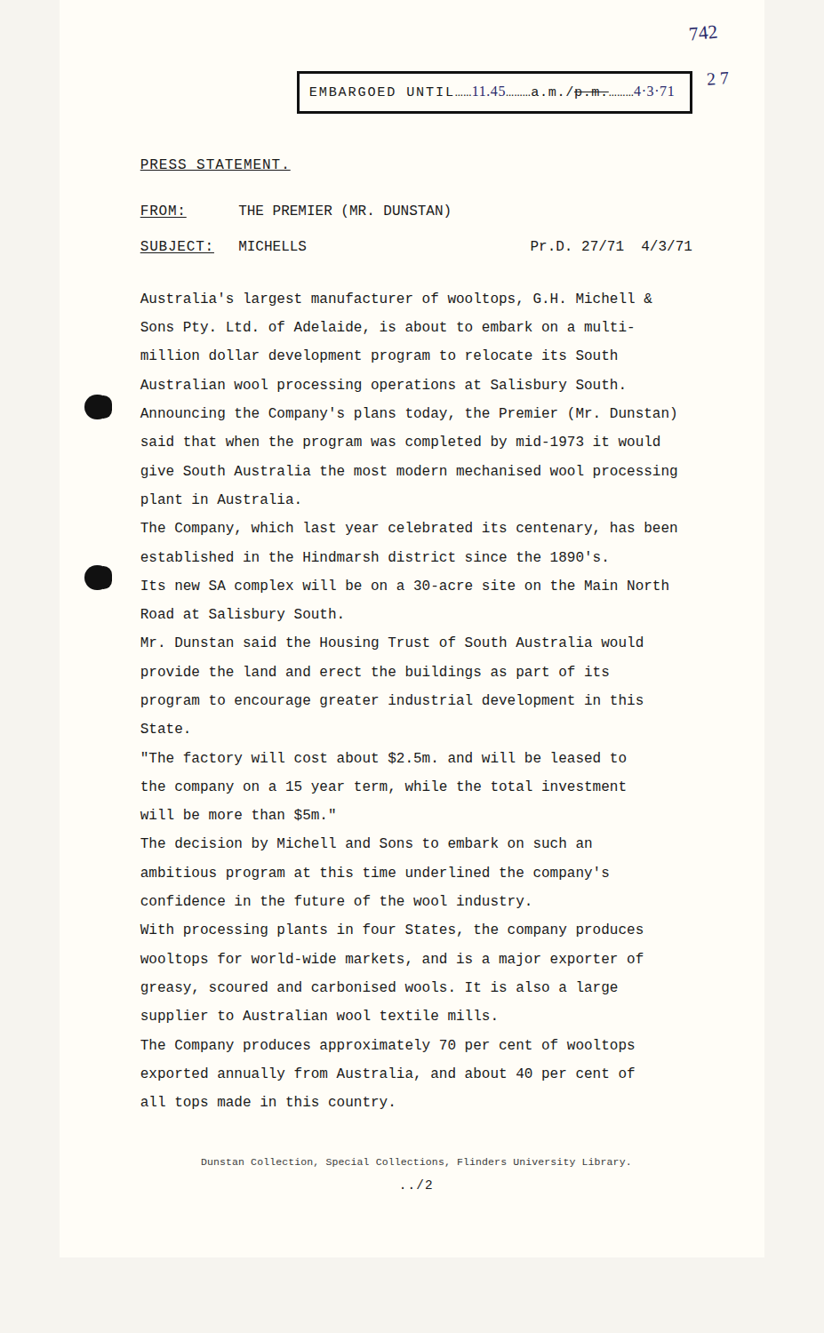742 2 7
EMBARGOED UNTIL……11.45………a.m./p.m.………4·3·71
PRESS STATEMENT.
FROM:
THE PREMIER (MR. DUNSTAN)
SUBJECT:
MICHELLS
Pr.D. 27/71 4/3/71
Australia's largest manufacturer of wooltops, G.H. Michell &
Sons Pty. Ltd. of Adelaide, is about to embark on a multi-
million dollar development program to relocate its South
Australian wool processing operations at Salisbury South.
Announcing the Company's plans today, the Premier (Mr. Dunstan)
said that when the program was completed by mid-1973 it would
give South Australia the most modern mechanised wool processing
plant in Australia.
The Company, which last year celebrated its centenary, has been
established in the Hindmarsh district since the 1890's.
Its new SA complex will be on a 30-acre site on the Main North
Road at Salisbury South.
Mr. Dunstan said the Housing Trust of South Australia would
provide the land and erect the buildings as part of its
program to encourage greater industrial development in this
State.
"The factory will cost about $2.5m. and will be leased to
the company on a 15 year term, while the total investment
will be more than $5m."
The decision by Michell and Sons to embark on such an
ambitious program at this time underlined the company's
confidence in the future of the wool industry.
With processing plants in four States, the company produces
wooltops for world-wide markets, and is a major exporter of
greasy, scoured and carbonised wools. It is also a large
supplier to Australian wool textile mills.
The Company produces approximately 70 per cent of wooltops
exported annually from Australia, and about 40 per cent of
all tops made in this country.
Dunstan Collection, Special Collections, Flinders University Library. ../2